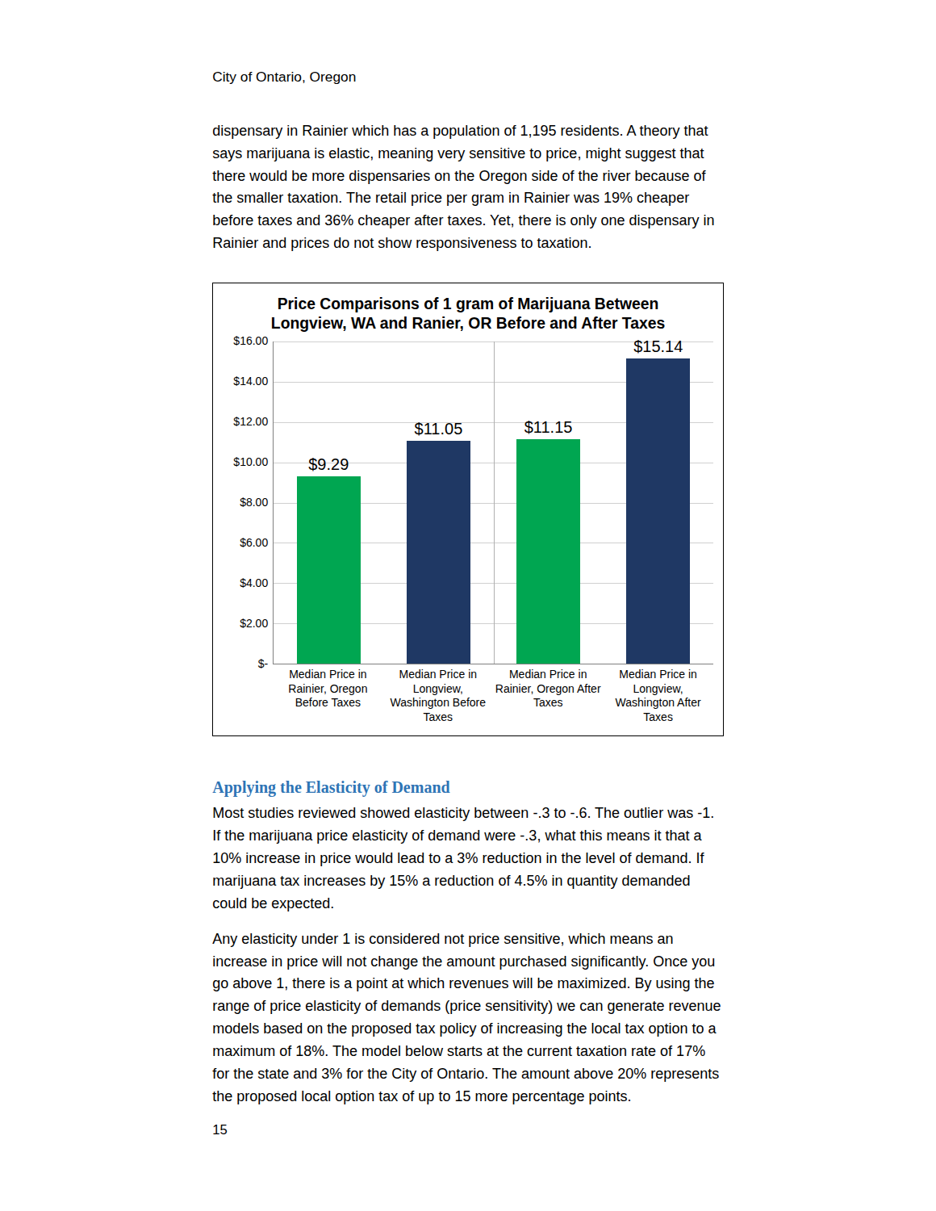City of Ontario, Oregon
dispensary in Rainier which has a population of 1,195 residents. A theory that says marijuana is elastic, meaning very sensitive to price, might suggest that there would be more dispensaries on the Oregon side of the river because of the smaller taxation. The retail price per gram in Rainier was 19% cheaper before taxes and 36% cheaper after taxes. Yet, there is only one dispensary in Rainier and prices do not show responsiveness to taxation.
Price Comparisons of 1 gram of Marijuana Between
Longview, WA and Ranier, OR Before and After Taxes
$16.00 $14.00 $12.00 $10.00 $8.00 $6.00 $4.00 $2.00 $-
$9.29
$11.05
$11.15
$15.14
Median Price in Rainier, Oregon Before Taxes
Median Price in Longview, Washington Before Taxes
Median Price in Rainier, Oregon After Taxes
Median Price in Longview, Washington After Taxes
Applying the Elasticity of Demand
Most studies reviewed showed elasticity between -.3 to -.6. The outlier was -1. If the marijuana price elasticity of demand were -.3, what this means it that a 10% increase in price would lead to a 3% reduction in the level of demand. If marijuana tax increases by 15% a reduction of 4.5% in quantity demanded could be expected.
Any elasticity under 1 is considered not price sensitive, which means an increase in price will not change the amount purchased significantly. Once you go above 1, there is a point at which revenues will be maximized. By using the range of price elasticity of demands (price sensitivity) we can generate revenue models based on the proposed tax policy of increasing the local tax option to a maximum of 18%. The model below starts at the current taxation rate of 17% for the state and 3% for the City of Ontario. The amount above 20% represents the proposed local option tax of up to 15 more percentage points.
15